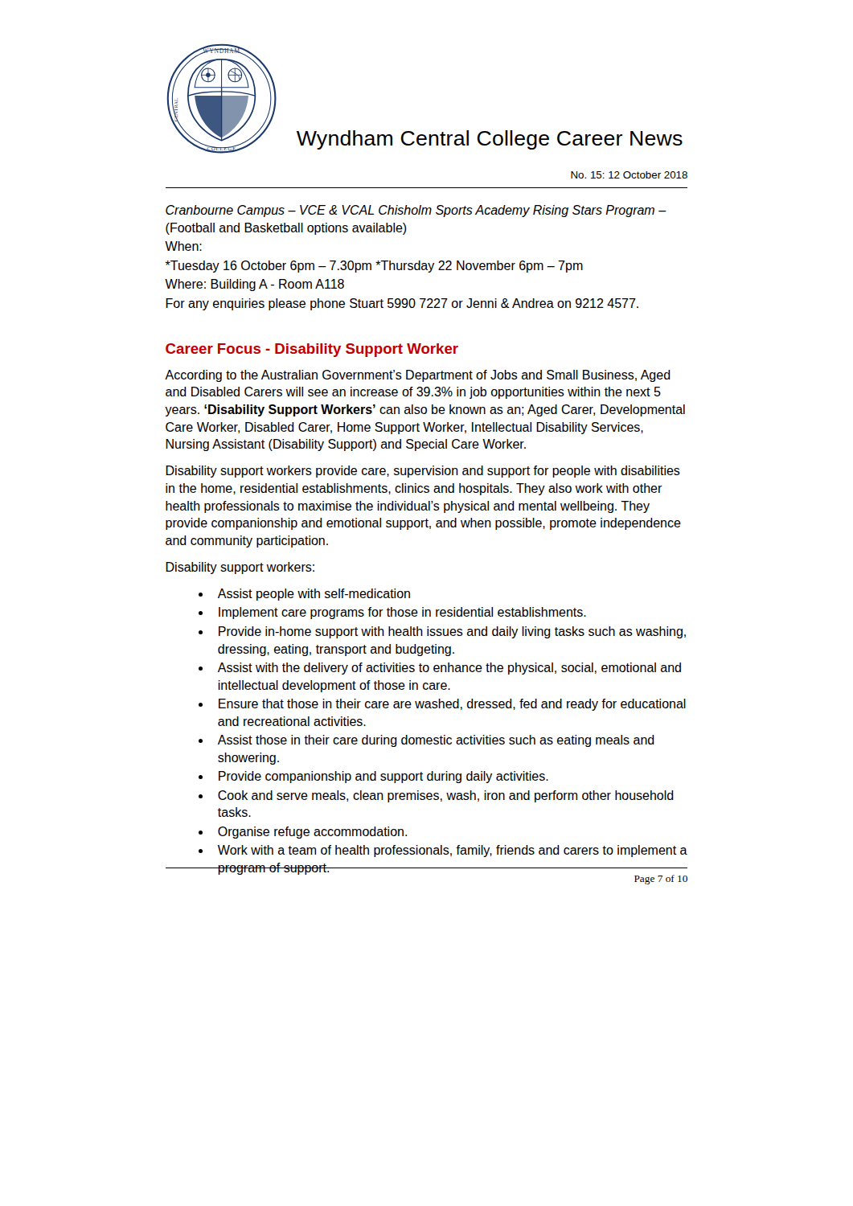WYNDHAM COLLEGE CENTRAL
Wyndham Central College Career News
No. 15: 12 October 2018
Cranbourne Campus – VCE & VCAL Chisholm Sports Academy Rising Stars Program –
(Football and Basketball options available)
When:
*Tuesday 16 October 6pm – 7.30pm *Thursday 22 November 6pm – 7pm
Where: Building A - Room A118
For any enquiries please phone Stuart 5990 7227 or Jenni & Andrea on 9212 4577.
Career Focus - Disability Support Worker
According to the Australian Government’s Department of Jobs and Small Business, Aged and Disabled Carers will see an increase of 39.3% in job opportunities within the next 5 years. ‘Disability Support Workers’ can also be known as an; Aged Carer, Developmental Care Worker, Disabled Carer, Home Support Worker, Intellectual Disability Services, Nursing Assistant (Disability Support) and Special Care Worker.
Disability support workers provide care, supervision and support for people with disabilities in the home, residential establishments, clinics and hospitals. They also work with other health professionals to maximise the individual’s physical and mental wellbeing. They provide companionship and emotional support, and when possible, promote independence and community participation.
Disability support workers:
Assist people with self-medication
Implement care programs for those in residential establishments.
Provide in-home support with health issues and daily living tasks such as washing, dressing, eating, transport and budgeting.
Assist with the delivery of activities to enhance the physical, social, emotional and intellectual development of those in care.
Ensure that those in their care are washed, dressed, fed and ready for educational and recreational activities.
Assist those in their care during domestic activities such as eating meals and showering.
Provide companionship and support during daily activities.
Cook and serve meals, clean premises, wash, iron and perform other household tasks.
Organise refuge accommodation.
Work with a team of health professionals, family, friends and carers to implement a program of support.
Page 7 of 10